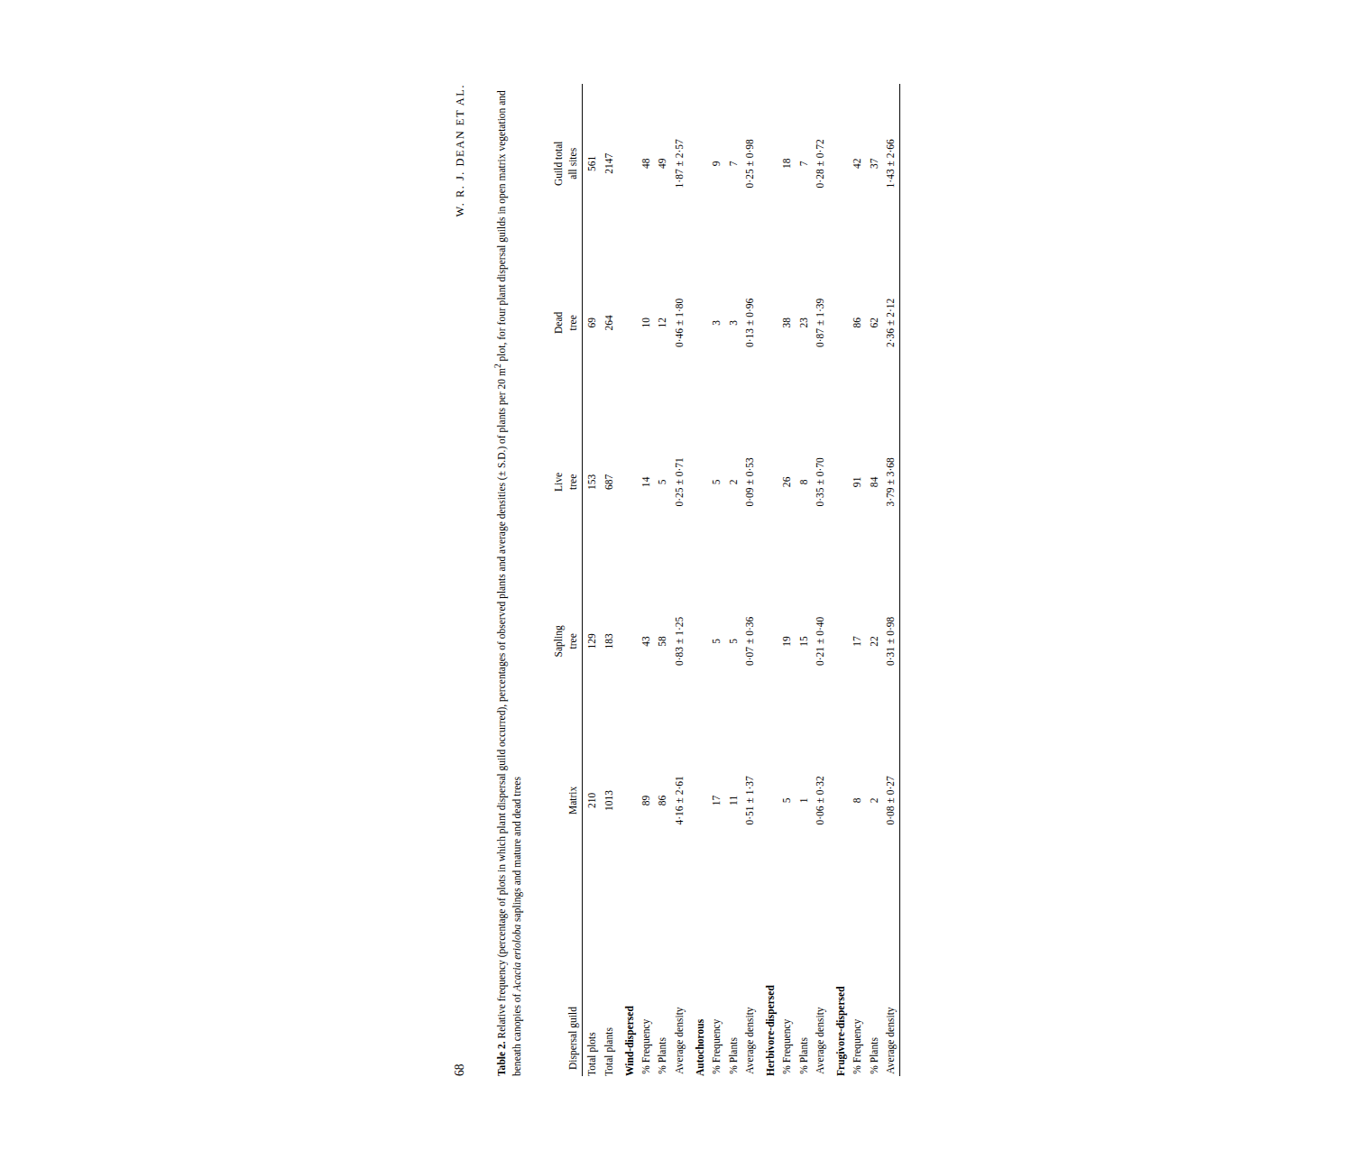68 W. R. J. DEAN ET AL.
Table 2. Relative frequency (percentage of plots in which plant dispersal guild occurred), percentages of observed plants and average densities (± S.D.) of plants per 20 m2 plot, for four plant dispersal guilds in open matrix vegetation and beneath canopies of Acacia erioloba saplings and mature and dead trees
| Dispersal guild | Matrix | | Guild total all sites |
| --- | --- | --- | --- |
| Sapling tree | Live tree | Dead tree |
| Total plots | 210 | 129 | 153 | 69 | 561 |
| Total plants | 1013 | 183 | 687 | 264 | 2147 |
| Wind-dispersed |
| % Frequency | 89 | 43 | 14 | 10 | 48 |
| % Plants | 86 | 58 | 5 | 12 | 49 |
| Average density | 4·16 ± 2·61 | 0·83 ± 1·25 | 0·25 ± 0·71 | 0·46 ± 1·80 | 1·87 ± 2·57 |
| Autochorous |
| % Frequency | 17 | 5 | 5 | 3 | 9 |
| % Plants | 11 | 5 | 2 | 3 | 7 |
| Average density | 0·51 ± 1·37 | 0·07 ± 0·36 | 0·09 ± 0·53 | 0·13 ± 0·96 | 0·25 ± 0·98 |
| Herbivore-dispersed |
| % Frequency | 5 | 19 | 26 | 38 | 18 |
| % Plants | 1 | 15 | 8 | 23 | 7 |
| Average density | 0·06 ± 0·32 | 0·21 ± 0·40 | 0·35 ± 0·70 | 0·87 ± 1·39 | 0·28 ± 0·72 |
| Frugivore-dispersed |
| % Frequency | 8 | 17 | 91 | 86 | 42 |
| % Plants | 2 | 22 | 84 | 62 | 37 |
| Average density | 0·08 ± 0·27 | 0·31 ± 0·98 | 3·79 ± 3·68 | 2·36 ± 2·12 | 1·43 ± 2·66 |